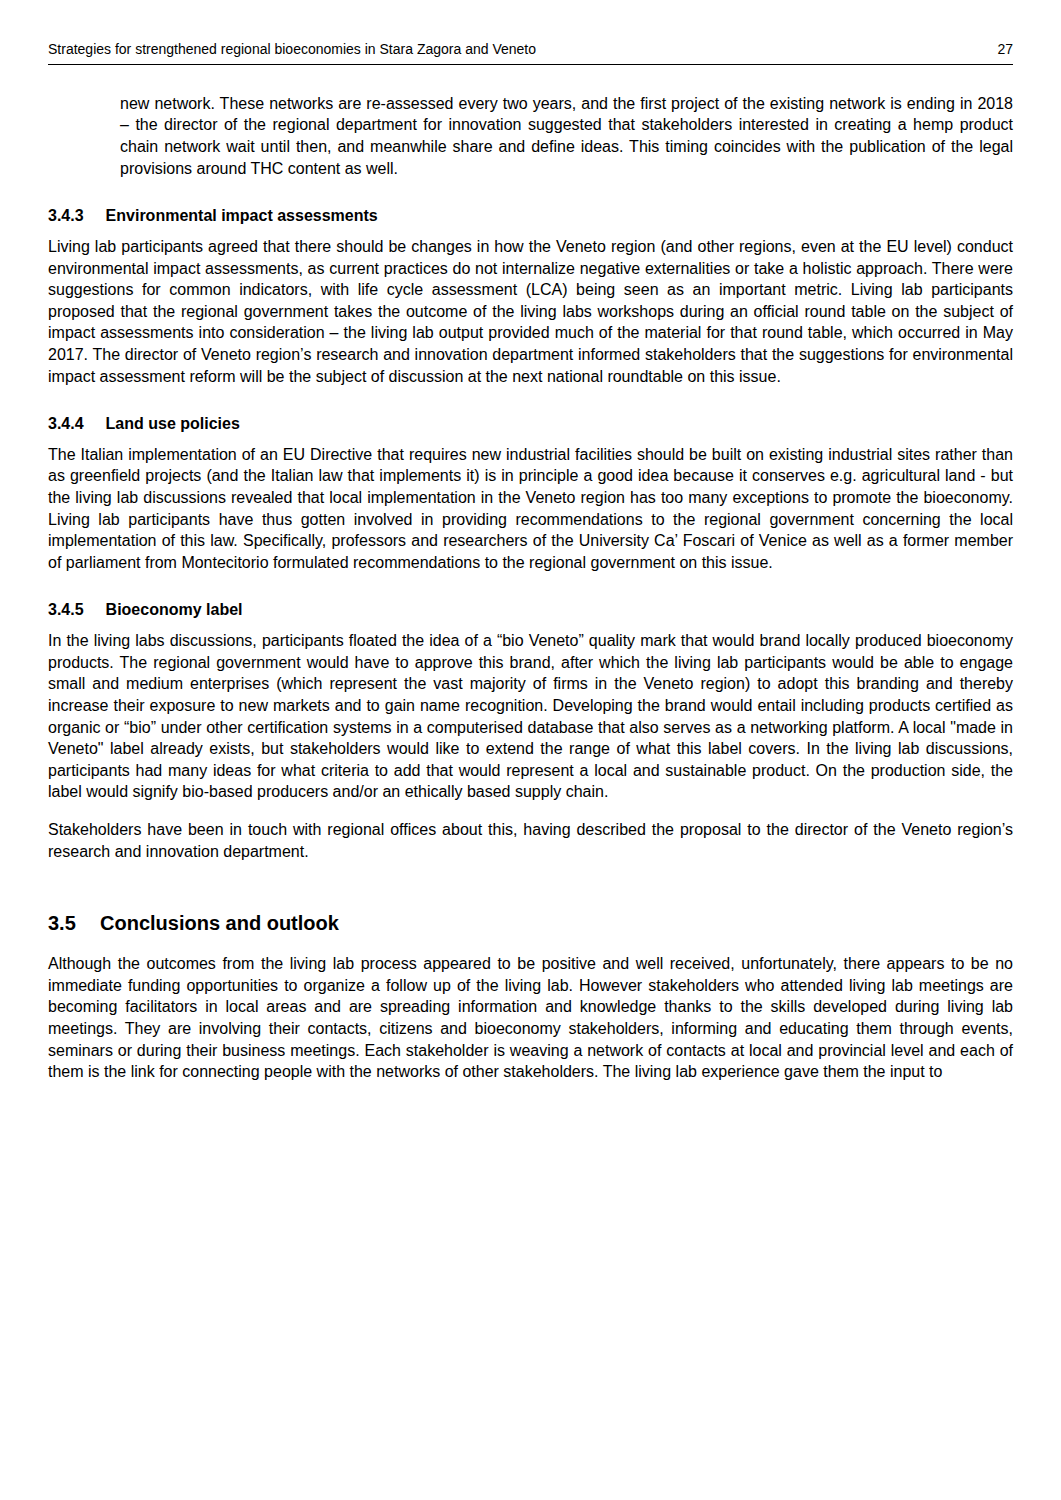Strategies for strengthened regional bioeconomies in Stara Zagora and Veneto 27
new network. These networks are re-assessed every two years, and the first project of the existing network is ending in 2018 – the director of the regional department for innovation suggested that stakeholders interested in creating a hemp product chain network wait until then, and meanwhile share and define ideas. This timing coincides with the publication of the legal provisions around THC content as well.
3.4.3 Environmental impact assessments
Living lab participants agreed that there should be changes in how the Veneto region (and other regions, even at the EU level) conduct environmental impact assessments, as current practices do not internalize negative externalities or take a holistic approach. There were suggestions for common indicators, with life cycle assessment (LCA) being seen as an important metric. Living lab participants proposed that the regional government takes the outcome of the living labs workshops during an official round table on the subject of impact assessments into consideration – the living lab output provided much of the material for that round table, which occurred in May 2017. The director of Veneto region’s research and innovation department informed stakeholders that the suggestions for environmental impact assessment reform will be the subject of discussion at the next national roundtable on this issue.
3.4.4 Land use policies
The Italian implementation of an EU Directive that requires new industrial facilities should be built on existing industrial sites rather than as greenfield projects (and the Italian law that implements it) is in principle a good idea because it conserves e.g. agricultural land - but the living lab discussions revealed that local implementation in the Veneto region has too many exceptions to promote the bioeconomy. Living lab participants have thus gotten involved in providing recommendations to the regional government concerning the local implementation of this law. Specifically, professors and researchers of the University Ca’ Foscari of Venice as well as a former member of parliament from Montecitorio formulated recommendations to the regional government on this issue.
3.4.5 Bioeconomy label
In the living labs discussions, participants floated the idea of a “bio Veneto” quality mark that would brand locally produced bioeconomy products. The regional government would have to approve this brand, after which the living lab participants would be able to engage small and medium enterprises (which represent the vast majority of firms in the Veneto region) to adopt this branding and thereby increase their exposure to new markets and to gain name recognition. Developing the brand would entail including products certified as organic or “bio” under other certification systems in a computerised database that also serves as a networking platform. A local "made in Veneto" label already exists, but stakeholders would like to extend the range of what this label covers. In the living lab discussions, participants had many ideas for what criteria to add that would represent a local and sustainable product. On the production side, the label would signify bio-based producers and/or an ethically based supply chain.
Stakeholders have been in touch with regional offices about this, having described the proposal to the director of the Veneto region’s research and innovation department.
3.5 Conclusions and outlook
Although the outcomes from the living lab process appeared to be positive and well received, unfortunately, there appears to be no immediate funding opportunities to organize a follow up of the living lab. However stakeholders who attended living lab meetings are becoming facilitators in local areas and are spreading information and knowledge thanks to the skills developed during living lab meetings. They are involving their contacts, citizens and bioeconomy stakeholders, informing and educating them through events, seminars or during their business meetings. Each stakeholder is weaving a network of contacts at local and provincial level and each of them is the link for connecting people with the networks of other stakeholders. The living lab experience gave them the input to